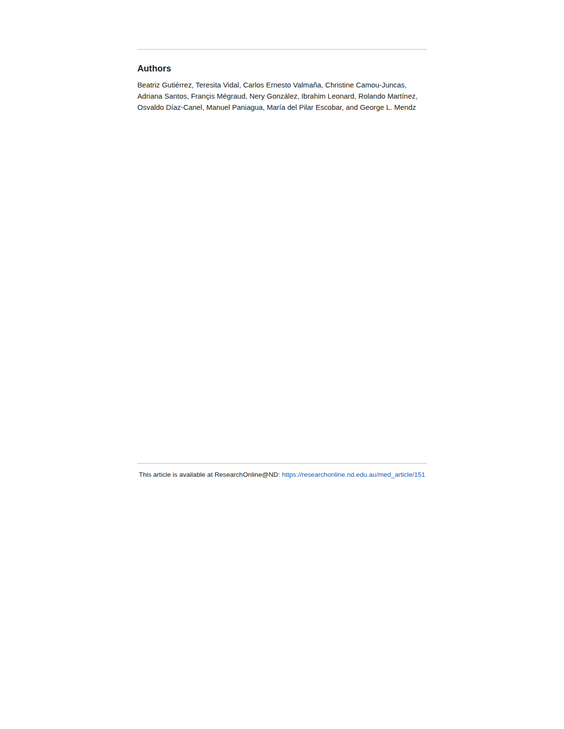Authors
Beatriz Gutiérrez, Teresita Vidal, Carlos Ernesto Valmaña, Christine Camou-Juncas, Adriana Santos, Françis Mégraud, Nery González, Ibrahim Leonard, Rolando Martínez, Osvaldo Díaz-Canel, Manuel Paniagua, María del Pilar Escobar, and George L. Mendz
This article is available at ResearchOnline@ND: https://researchonline.nd.edu.au/med_article/151